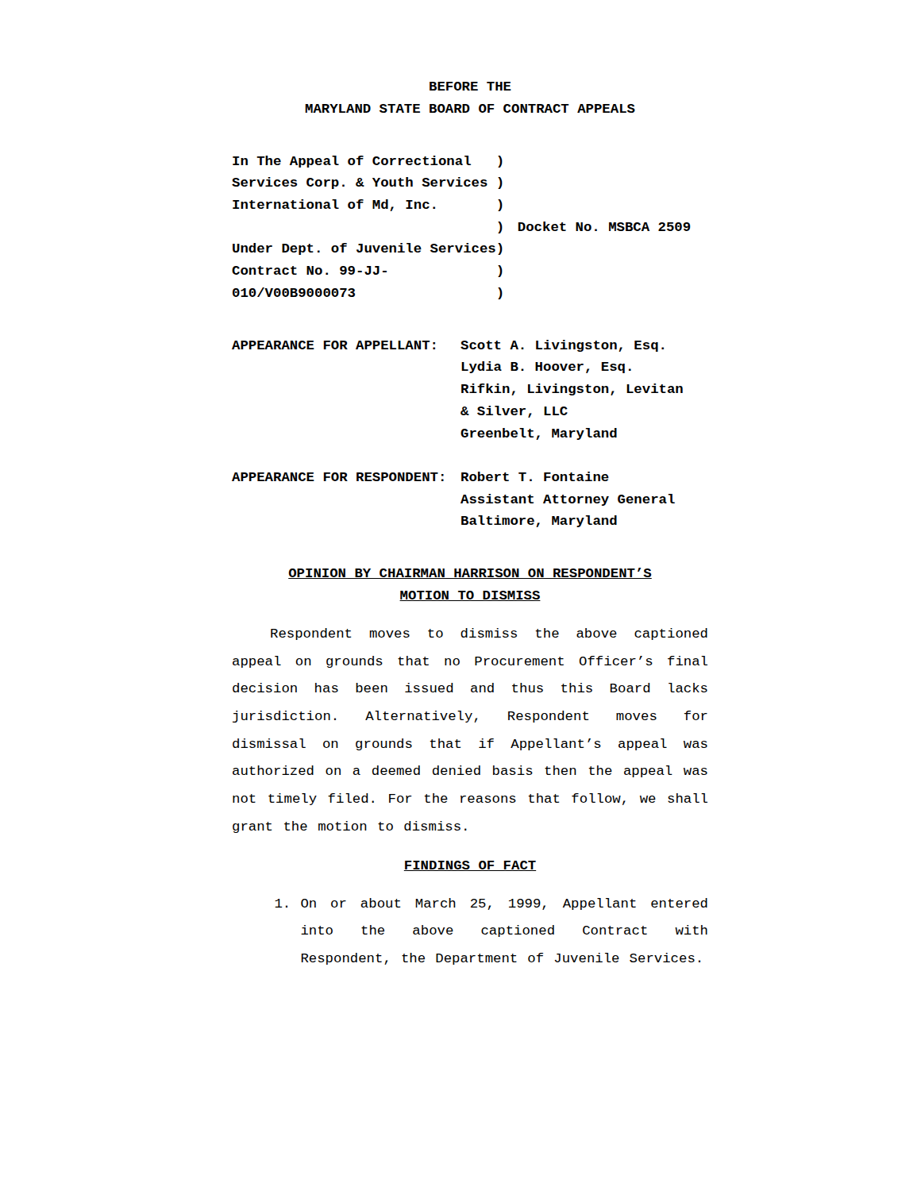BEFORE THE
MARYLAND STATE BOARD OF CONTRACT APPEALS
| In The Appeal of Correctional | ) | |
| Services Corp. & Youth Services | ) | |
| International of Md, Inc. | ) | |
| | ) | Docket No. MSBCA 2509 |
| Under Dept. of Juvenile Services | ) | |
| Contract No. 99-JJ- | ) | |
| 010/V00B9000073 | ) | |
| APPEARANCE FOR APPELLANT: | Scott A. Livingston, Esq. |
| | Lydia B. Hoover, Esq. |
| | Rifkin, Livingston, Levitan |
| | & Silver, LLC |
| | Greenbelt, Maryland |
| APPEARANCE FOR RESPONDENT: | Robert T. Fontaine |
| | Assistant Attorney General |
| | Baltimore, Maryland |
OPINION BY CHAIRMAN HARRISON ON RESPONDENT’S
MOTION TO DISMISS
Respondent moves to dismiss the above captioned appeal on grounds that no Procurement Officer’s final decision has been issued and thus this Board lacks jurisdiction. Alternatively, Respondent moves for dismissal on grounds that if Appellant’s appeal was authorized on a deemed denied basis then the appeal was not timely filed. For the reasons that follow, we shall grant the motion to dismiss.
FINDINGS OF FACT
On or about March 25, 1999, Appellant entered into the above captioned Contract with Respondent, the Department of Juvenile Services.